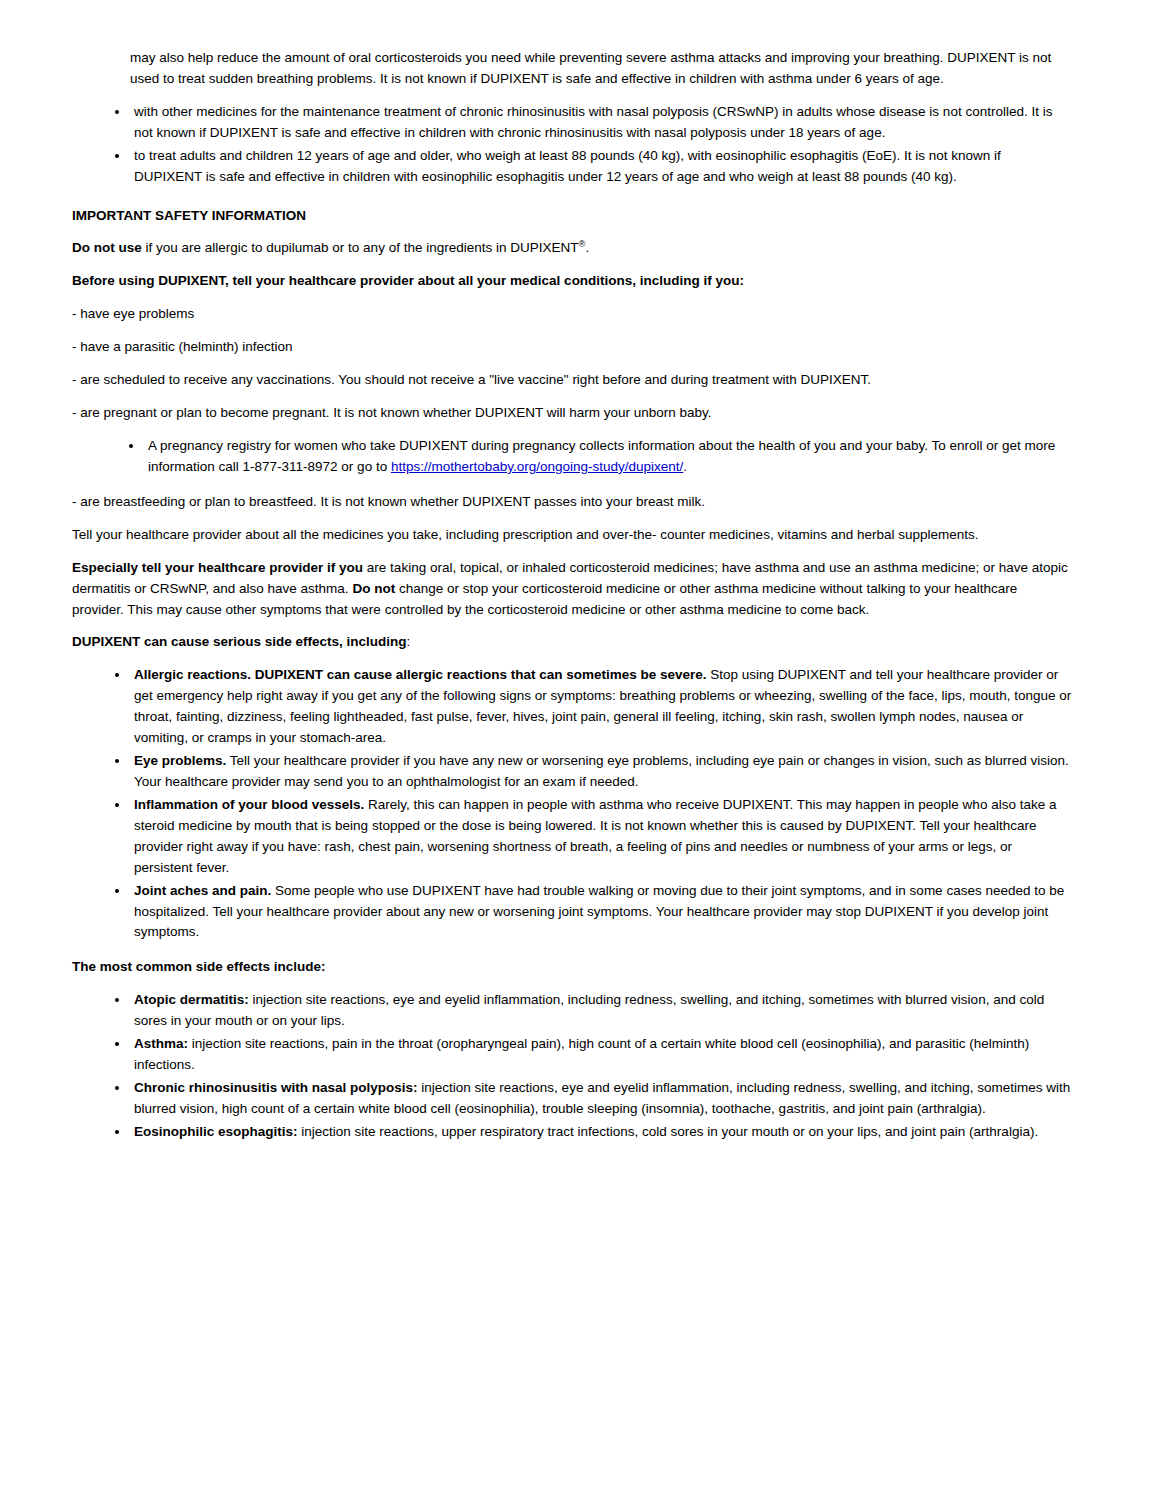may also help reduce the amount of oral corticosteroids you need while preventing severe asthma attacks and improving your breathing. DUPIXENT is not used to treat sudden breathing problems. It is not known if DUPIXENT is safe and effective in children with asthma under 6 years of age.
with other medicines for the maintenance treatment of chronic rhinosinusitis with nasal polyposis (CRSwNP) in adults whose disease is not controlled. It is not known if DUPIXENT is safe and effective in children with chronic rhinosinusitis with nasal polyposis under 18 years of age.
to treat adults and children 12 years of age and older, who weigh at least 88 pounds (40 kg), with eosinophilic esophagitis (EoE). It is not known if DUPIXENT is safe and effective in children with eosinophilic esophagitis under 12 years of age and who weigh at least 88 pounds (40 kg).
IMPORTANT SAFETY INFORMATION
Do not use if you are allergic to dupilumab or to any of the ingredients in DUPIXENT®.
Before using DUPIXENT, tell your healthcare provider about all your medical conditions, including if you:
- have eye problems
- have a parasitic (helminth) infection
- are scheduled to receive any vaccinations. You should not receive a "live vaccine" right before and during treatment with DUPIXENT.
- are pregnant or plan to become pregnant. It is not known whether DUPIXENT will harm your unborn baby.
A pregnancy registry for women who take DUPIXENT during pregnancy collects information about the health of you and your baby. To enroll or get more information call 1-877-311-8972 or go to https://mothertobaby.org/ongoing-study/dupixent/.
- are breastfeeding or plan to breastfeed. It is not known whether DUPIXENT passes into your breast milk.
Tell your healthcare provider about all the medicines you take, including prescription and over-the- counter medicines, vitamins and herbal supplements.
Especially tell your healthcare provider if you are taking oral, topical, or inhaled corticosteroid medicines; have asthma and use an asthma medicine; or have atopic dermatitis or CRSwNP, and also have asthma. Do not change or stop your corticosteroid medicine or other asthma medicine without talking to your healthcare provider. This may cause other symptoms that were controlled by the corticosteroid medicine or other asthma medicine to come back.
DUPIXENT can cause serious side effects, including:
Allergic reactions. DUPIXENT can cause allergic reactions that can sometimes be severe. Stop using DUPIXENT and tell your healthcare provider or get emergency help right away if you get any of the following signs or symptoms: breathing problems or wheezing, swelling of the face, lips, mouth, tongue or throat, fainting, dizziness, feeling lightheaded, fast pulse, fever, hives, joint pain, general ill feeling, itching, skin rash, swollen lymph nodes, nausea or vomiting, or cramps in your stomach-area.
Eye problems. Tell your healthcare provider if you have any new or worsening eye problems, including eye pain or changes in vision, such as blurred vision. Your healthcare provider may send you to an ophthalmologist for an exam if needed.
Inflammation of your blood vessels. Rarely, this can happen in people with asthma who receive DUPIXENT. This may happen in people who also take a steroid medicine by mouth that is being stopped or the dose is being lowered. It is not known whether this is caused by DUPIXENT. Tell your healthcare provider right away if you have: rash, chest pain, worsening shortness of breath, a feeling of pins and needles or numbness of your arms or legs, or persistent fever.
Joint aches and pain. Some people who use DUPIXENT have had trouble walking or moving due to their joint symptoms, and in some cases needed to be hospitalized. Tell your healthcare provider about any new or worsening joint symptoms. Your healthcare provider may stop DUPIXENT if you develop joint symptoms.
The most common side effects include:
Atopic dermatitis: injection site reactions, eye and eyelid inflammation, including redness, swelling, and itching, sometimes with blurred vision, and cold sores in your mouth or on your lips.
Asthma: injection site reactions, pain in the throat (oropharyngeal pain), high count of a certain white blood cell (eosinophilia), and parasitic (helminth) infections.
Chronic rhinosinusitis with nasal polyposis: injection site reactions, eye and eyelid inflammation, including redness, swelling, and itching, sometimes with blurred vision, high count of a certain white blood cell (eosinophilia), trouble sleeping (insomnia), toothache, gastritis, and joint pain (arthralgia).
Eosinophilic esophagitis: injection site reactions, upper respiratory tract infections, cold sores in your mouth or on your lips, and joint pain (arthralgia).